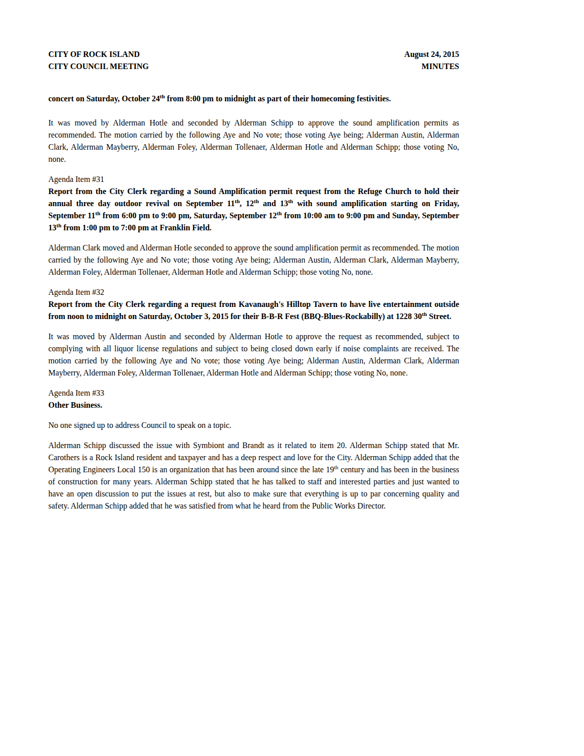CITY OF ROCK ISLAND August 24, 2015
CITY COUNCIL MEETING MINUTES
concert on Saturday, October 24th from 8:00 pm to midnight as part of their homecoming festivities.
It was moved by Alderman Hotle and seconded by Alderman Schipp to approve the sound amplification permits as recommended. The motion carried by the following Aye and No vote; those voting Aye being; Alderman Austin, Alderman Clark, Alderman Mayberry, Alderman Foley, Alderman Tollenaer, Alderman Hotle and Alderman Schipp; those voting No, none.
Agenda Item #31
Report from the City Clerk regarding a Sound Amplification permit request from the Refuge Church to hold their annual three day outdoor revival on September 11th, 12th and 13th with sound amplification starting on Friday, September 11th from 6:00 pm to 9:00 pm, Saturday, September 12th from 10:00 am to 9:00 pm and Sunday, September 13th from 1:00 pm to 7:00 pm at Franklin Field.
Alderman Clark moved and Alderman Hotle seconded to approve the sound amplification permit as recommended. The motion carried by the following Aye and No vote; those voting Aye being; Alderman Austin, Alderman Clark, Alderman Mayberry, Alderman Foley, Alderman Tollenaer, Alderman Hotle and Alderman Schipp; those voting No, none.
Agenda Item #32
Report from the City Clerk regarding a request from Kavanaugh's Hilltop Tavern to have live entertainment outside from noon to midnight on Saturday, October 3, 2015 for their B-B-R Fest (BBQ-Blues-Rockabilly) at 1228 30th Street.
It was moved by Alderman Austin and seconded by Alderman Hotle to approve the request as recommended, subject to complying with all liquor license regulations and subject to being closed down early if noise complaints are received. The motion carried by the following Aye and No vote; those voting Aye being; Alderman Austin, Alderman Clark, Alderman Mayberry, Alderman Foley, Alderman Tollenaer, Alderman Hotle and Alderman Schipp; those voting No, none.
Agenda Item #33
Other Business.
No one signed up to address Council to speak on a topic.
Alderman Schipp discussed the issue with Symbiont and Brandt as it related to item 20. Alderman Schipp stated that Mr. Carothers is a Rock Island resident and taxpayer and has a deep respect and love for the City. Alderman Schipp added that the Operating Engineers Local 150 is an organization that has been around since the late 19th century and has been in the business of construction for many years. Alderman Schipp stated that he has talked to staff and interested parties and just wanted to have an open discussion to put the issues at rest, but also to make sure that everything is up to par concerning quality and safety. Alderman Schipp added that he was satisfied from what he heard from the Public Works Director.